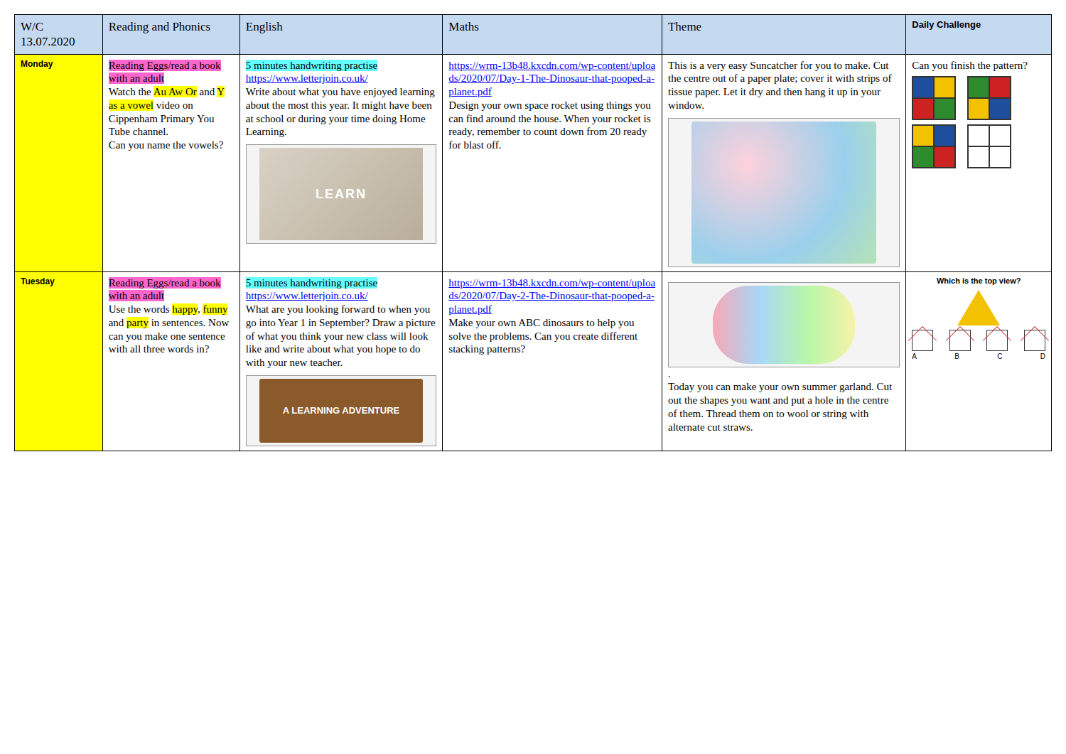| W/C 13.07.2020 | Reading and Phonics | English | Maths | Theme | Daily Challenge |
| --- | --- | --- | --- | --- | --- |
| Monday | Reading Eggs/read a book with an adult Watch the Au Aw Or and Y as a vowel video on Cippenham Primary You Tube channel. Can you name the vowels? | 5 minutes handwriting practise https://www.letterjoin.co.uk/ Write about what you have enjoyed learning about the most this year. It might have been at school or during your time doing Home Learning. LEARN | https://wrm-13b48.kxcdn.com/wp-content/uploads/2020/07/Day-1-The-Dinosaur-that-pooped-a-planet.pdf Design your own space rocket using things you can find around the house. When your rocket is ready, remember to count down from 20 ready for blast off. | This is a very easy Suncatcher for you to make. Cut the centre out of a paper plate; cover it with strips of tissue paper. Let it dry and then hang it up in your window. | Can you finish the pattern? |
| Tuesday | Reading Eggs/read a book with an adult Use the words happy , funny and party in sentences. Now can you make one sentence with all three words in? | 5 minutes handwriting practise https://www.letterjoin.co.uk/ What are you looking forward to when you go into Year 1 in September? Draw a picture of what you think your new class will look like and write about what you hope to do with your new teacher. A LEARNING ADVENTURE | https://wrm-13b48.kxcdn.com/wp-content/uploads/2020/07/Day-2-The-Dinosaur-that-pooped-a-planet.pdf Make your own ABC dinosaurs to help you solve the problems. Can you create different stacking patterns? | . Today you can make your own summer garland. Cut out the shapes you want and put a hole in the centre of them. Thread them on to wool or string with alternate cut straws. | Which is the top view? A B C D |